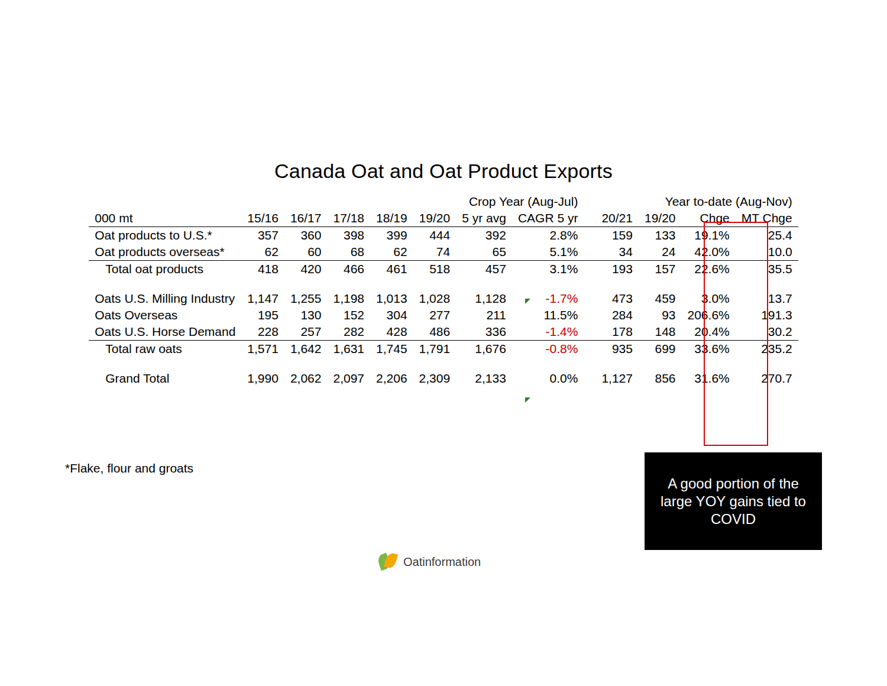Canada Oat and Oat Product Exports
| | Crop Year (Aug-Jul) | | Year to-date (Aug-Nov) |
| 000 mt | 15/16 | 16/17 | 17/18 | 18/19 | 19/20 | 5 yr avg | CAGR 5 yr | | 20/21 | 19/20 | Chge | MT Chge |
| Oat products to U.S.* | 357 | 360 | 398 | 399 | 444 | 392 | 2.8% | | 159 | 133 | 19.1% | 25.4 |
| Oat products overseas* | 62 | 60 | 68 | 62 | 74 | 65 | 5.1% | | 34 | 24 | 42.0% | 10.0 |
| Total oat products | 418 | 420 | 466 | 461 | 518 | 457 | 3.1% | | 193 | 157 | 22.6% | 35.5 |
| Oats U.S. Milling Industry | 1,147 | 1,255 | 1,198 | 1,013 | 1,028 | 1,128 | -1.7% | | 473 | 459 | 3.0% | 13.7 |
| Oats Overseas | 195 | 130 | 152 | 304 | 277 | 211 | 11.5% | | 284 | 93 | 206.6% | 191.3 |
| Oats U.S. Horse Demand | 228 | 257 | 282 | 428 | 486 | 336 | -1.4% | | 178 | 148 | 20.4% | 30.2 |
| Total raw oats | 1,571 | 1,642 | 1,631 | 1,745 | 1,791 | 1,676 | -0.8% | | 935 | 699 | 33.6% | 235.2 |
| Grand Total | 1,990 | 2,062 | 2,097 | 2,206 | 2,309 | 2,133 | 0.0% | | 1,127 | 856 | 31.6% | 270.7 |
*Flake, flour and groats
A good portion of the large YOY gains tied to COVID
Oatinformation